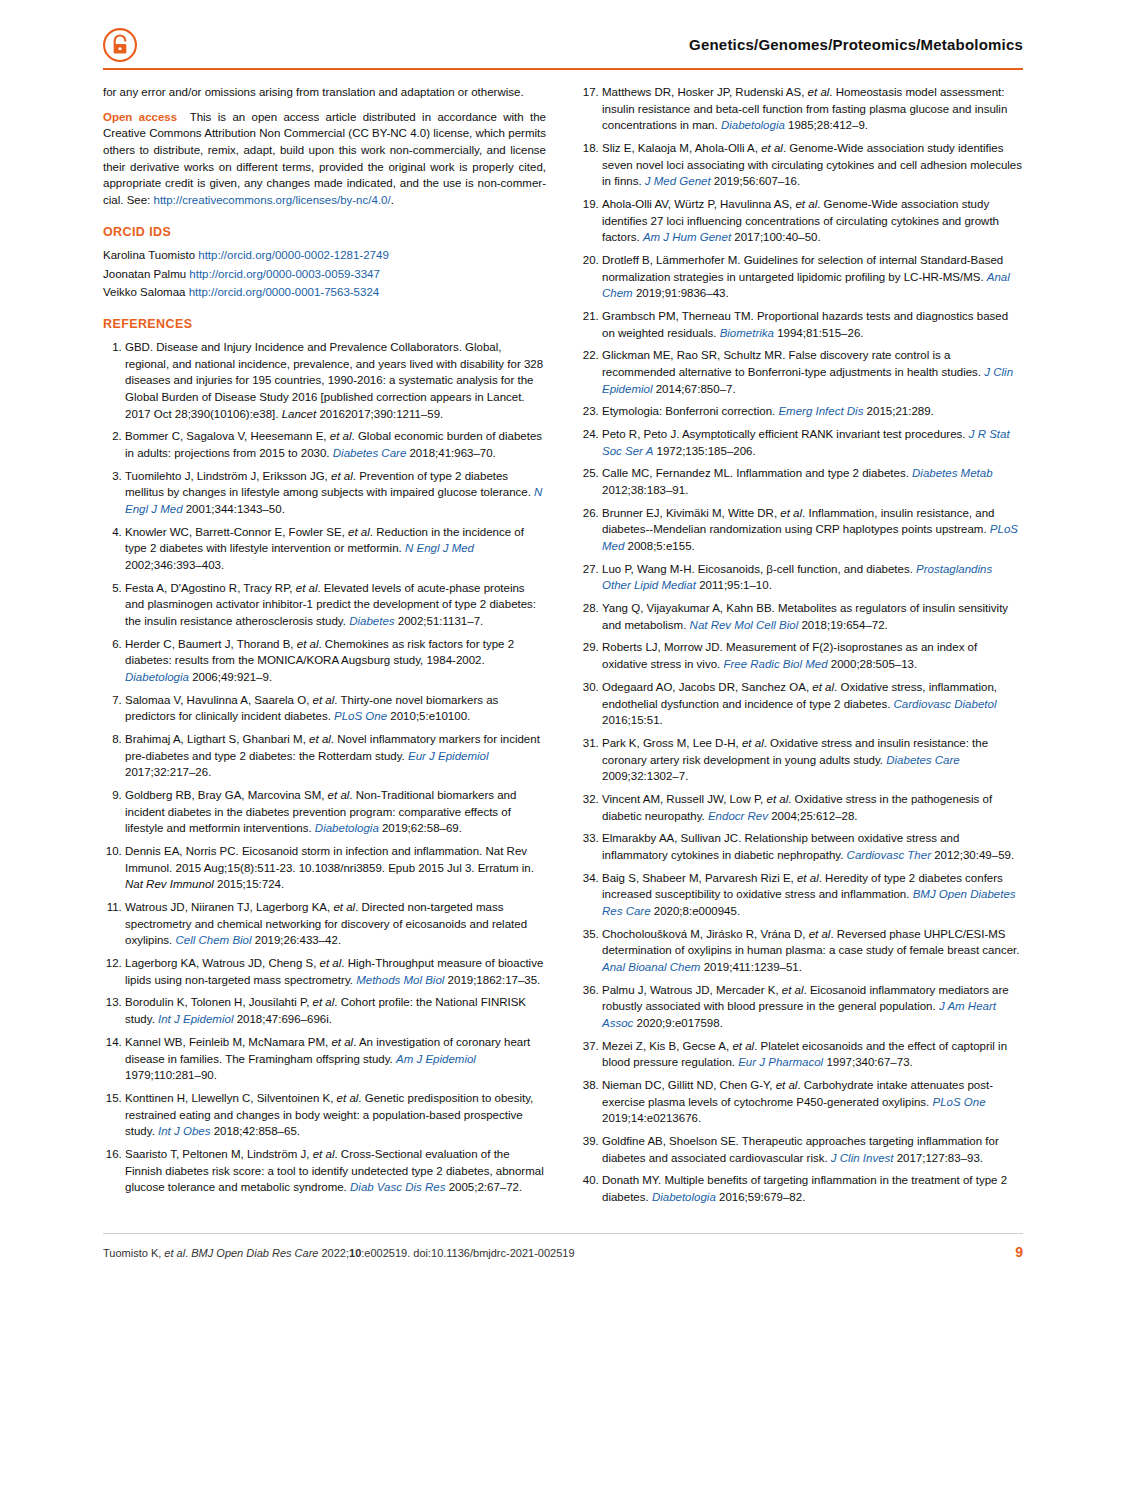Genetics/Genomes/Proteomics/Metabolomics
for any error and/or omissions arising from translation and adaptation or otherwise.
Open access This is an open access article distributed in accordance with the Creative Commons Attribution Non Commercial (CC BY-NC 4.0) license, which permits others to distribute, remix, adapt, build upon this work non-commercially, and license their derivative works on different terms, provided the original work is properly cited, appropriate credit is given, any changes made indicated, and the use is non-commercial. See: http://creativecommons.org/licenses/by-nc/4.0/.
ORCID iDs
Karolina Tuomisto http://orcid.org/0000-0002-1281-2749
Joonatan Palmu http://orcid.org/0000-0003-0059-3347
Veikko Salomaa http://orcid.org/0000-0001-7563-5324
References
GBD. Disease and Injury Incidence and Prevalence Collaborators. Global, regional, and national incidence, prevalence, and years lived with disability for 328 diseases and injuries for 195 countries, 1990-2016: a systematic analysis for the Global Burden of Disease Study 2016 [published correction appears in Lancet. 2017 Oct 28;390(10106):e38]. Lancet 20162017;390:1211–59.
Bommer C, Sagalova V, Heesemann E, et al. Global economic burden of diabetes in adults: projections from 2015 to 2030. Diabetes Care 2018;41:963–70.
Tuomilehto J, Lindström J, Eriksson JG, et al. Prevention of type 2 diabetes mellitus by changes in lifestyle among subjects with impaired glucose tolerance. N Engl J Med 2001;344:1343–50.
Knowler WC, Barrett-Connor E, Fowler SE, et al. Reduction in the incidence of type 2 diabetes with lifestyle intervention or metformin. N Engl J Med 2002;346:393–403.
Festa A, D'Agostino R, Tracy RP, et al. Elevated levels of acute-phase proteins and plasminogen activator inhibitor-1 predict the development of type 2 diabetes: the insulin resistance atherosclerosis study. Diabetes 2002;51:1131–7.
Herder C, Baumert J, Thorand B, et al. Chemokines as risk factors for type 2 diabetes: results from the MONICA/KORA Augsburg study, 1984-2002. Diabetologia 2006;49:921–9.
Salomaa V, Havulinna A, Saarela O, et al. Thirty-one novel biomarkers as predictors for clinically incident diabetes. PLoS One 2010;5:e10100.
Brahimaj A, Ligthart S, Ghanbari M, et al. Novel inflammatory markers for incident pre-diabetes and type 2 diabetes: the Rotterdam study. Eur J Epidemiol 2017;32:217–26.
Goldberg RB, Bray GA, Marcovina SM, et al. Non-Traditional biomarkers and incident diabetes in the diabetes prevention program: comparative effects of lifestyle and metformin interventions. Diabetologia 2019;62:58–69.
Dennis EA, Norris PC. Eicosanoid storm in infection and inflammation. Nat Rev Immunol. 2015 Aug;15(8):511-23. 10.1038/nri3859. Epub 2015 Jul 3. Erratum in. Nat Rev Immunol 2015;15:724.
Watrous JD, Niiranen TJ, Lagerborg KA, et al. Directed non-targeted mass spectrometry and chemical networking for discovery of eicosanoids and related oxylipins. Cell Chem Biol 2019;26:433–42.
Lagerborg KA, Watrous JD, Cheng S, et al. High-Throughput measure of bioactive lipids using non-targeted mass spectrometry. Methods Mol Biol 2019;1862:17–35.
Borodulin K, Tolonen H, Jousilahti P, et al. Cohort profile: the National FINRISK study. Int J Epidemiol 2018;47:696–696i.
Kannel WB, Feinleib M, McNamara PM, et al. An investigation of coronary heart disease in families. The Framingham offspring study. Am J Epidemiol 1979;110:281–90.
Konttinen H, Llewellyn C, Silventoinen K, et al. Genetic predisposition to obesity, restrained eating and changes in body weight: a population-based prospective study. Int J Obes 2018;42:858–65.
Saaristo T, Peltonen M, Lindström J, et al. Cross-Sectional evaluation of the Finnish diabetes risk score: a tool to identify undetected type 2 diabetes, abnormal glucose tolerance and metabolic syndrome. Diab Vasc Dis Res 2005;2:67–72.
Matthews DR, Hosker JP, Rudenski AS, et al. Homeostasis model assessment: insulin resistance and beta-cell function from fasting plasma glucose and insulin concentrations in man. Diabetologia 1985;28:412–9.
Sliz E, Kalaoja M, Ahola-Olli A, et al. Genome-Wide association study identifies seven novel loci associating with circulating cytokines and cell adhesion molecules in finns. J Med Genet 2019;56:607–16.
Ahola-Olli AV, Würtz P, Havulinna AS, et al. Genome-Wide association study identifies 27 loci influencing concentrations of circulating cytokines and growth factors. Am J Hum Genet 2017;100:40–50.
Drotleff B, Lämmerhofer M. Guidelines for selection of internal Standard-Based normalization strategies in untargeted lipidomic profiling by LC-HR-MS/MS. Anal Chem 2019;91:9836–43.
Grambsch PM, Therneau TM. Proportional hazards tests and diagnostics based on weighted residuals. Biometrika 1994;81:515–26.
Glickman ME, Rao SR, Schultz MR. False discovery rate control is a recommended alternative to Bonferroni-type adjustments in health studies. J Clin Epidemiol 2014;67:850–7.
Etymologia: Bonferroni correction. Emerg Infect Dis 2015;21:289.
Peto R, Peto J. Asymptotically efficient RANK invariant test procedures. J R Stat Soc Ser A 1972;135:185–206.
Calle MC, Fernandez ML. Inflammation and type 2 diabetes. Diabetes Metab 2012;38:183–91.
Brunner EJ, Kivimäki M, Witte DR, et al. Inflammation, insulin resistance, and diabetes--Mendelian randomization using CRP haplotypes points upstream. PLoS Med 2008;5:e155.
Luo P, Wang M-H. Eicosanoids, β-cell function, and diabetes. Prostaglandins Other Lipid Mediat 2011;95:1–10.
Yang Q, Vijayakumar A, Kahn BB. Metabolites as regulators of insulin sensitivity and metabolism. Nat Rev Mol Cell Biol 2018;19:654–72.
Roberts LJ, Morrow JD. Measurement of F(2)-isoprostanes as an index of oxidative stress in vivo. Free Radic Biol Med 2000;28:505–13.
Odegaard AO, Jacobs DR, Sanchez OA, et al. Oxidative stress, inflammation, endothelial dysfunction and incidence of type 2 diabetes. Cardiovasc Diabetol 2016;15:51.
Park K, Gross M, Lee D-H, et al. Oxidative stress and insulin resistance: the coronary artery risk development in young adults study. Diabetes Care 2009;32:1302–7.
Vincent AM, Russell JW, Low P, et al. Oxidative stress in the pathogenesis of diabetic neuropathy. Endocr Rev 2004;25:612–28.
Elmarakby AA, Sullivan JC. Relationship between oxidative stress and inflammatory cytokines in diabetic nephropathy. Cardiovasc Ther 2012;30:49–59.
Baig S, Shabeer M, Parvaresh Rizi E, et al. Heredity of type 2 diabetes confers increased susceptibility to oxidative stress and inflammation. BMJ Open Diabetes Res Care 2020;8:e000945.
Chocholoušková M, Jirásko R, Vrána D, et al. Reversed phase UHPLC/ESI-MS determination of oxylipins in human plasma: a case study of female breast cancer. Anal Bioanal Chem 2019;411:1239–51.
Palmu J, Watrous JD, Mercader K, et al. Eicosanoid inflammatory mediators are robustly associated with blood pressure in the general population. J Am Heart Assoc 2020;9:e017598.
Mezei Z, Kis B, Gecse A, et al. Platelet eicosanoids and the effect of captopril in blood pressure regulation. Eur J Pharmacol 1997;340:67–73.
Nieman DC, Gillitt ND, Chen G-Y, et al. Carbohydrate intake attenuates post-exercise plasma levels of cytochrome P450-generated oxylipins. PLoS One 2019;14:e0213676.
Goldfine AB, Shoelson SE. Therapeutic approaches targeting inflammation for diabetes and associated cardiovascular risk. J Clin Invest 2017;127:83–93.
Donath MY. Multiple benefits of targeting inflammation in the treatment of type 2 diabetes. Diabetologia 2016;59:679–82.
Tuomisto K, et al. BMJ Open Diab Res Care 2022;10:e002519. doi:10.1136/bmjdrc-2021-002519
9